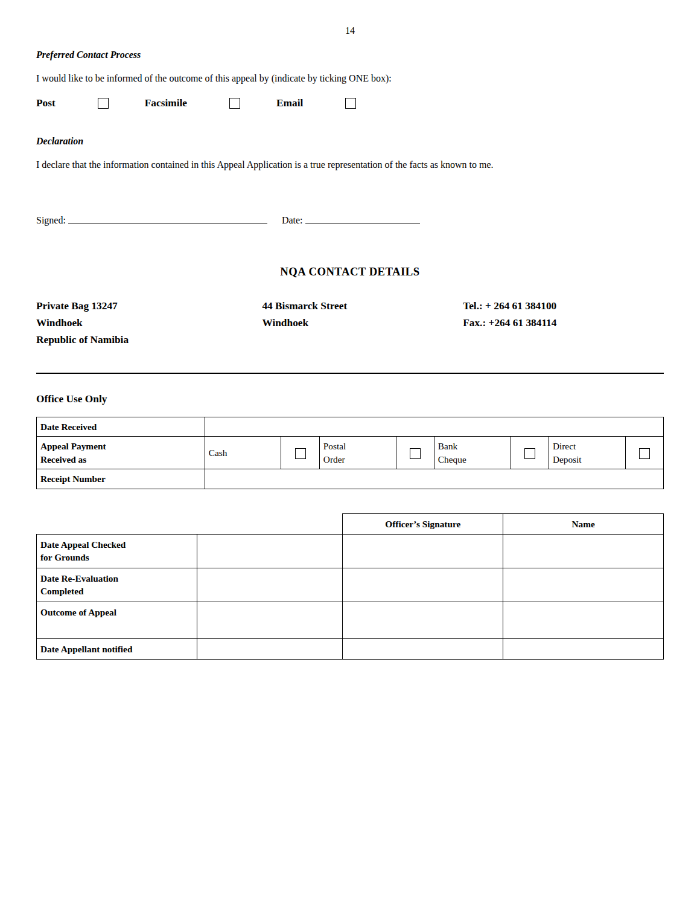14
Preferred Contact Process
I would like to be informed of the outcome of this appeal by (indicate by ticking ONE box):
Post Facsimile Email
Declaration
I declare that the information contained in this Appeal Application is a true representation of the facts as known to me.
Signed: Date:
NQA CONTACT DETAILS
| Private Bag 13247 | 44 Bismarck Street | Tel.: + 264 61 384100 |
| Windhoek | Windhoek | Fax.: +264 61 384114 |
| Republic of Namibia | | |
Office Use Only
| Date Received | |
| Appeal Payment Received as | Cash | | Postal Order | | Bank Cheque | | Direct Deposit | |
| Receipt Number | |
| | | Officer’s Signature | Name |
| Date Appeal Checked for Grounds | | | |
| Date Re-Evaluation Completed | | | |
| Outcome of Appeal | | | |
| Date Appellant notified | | | |